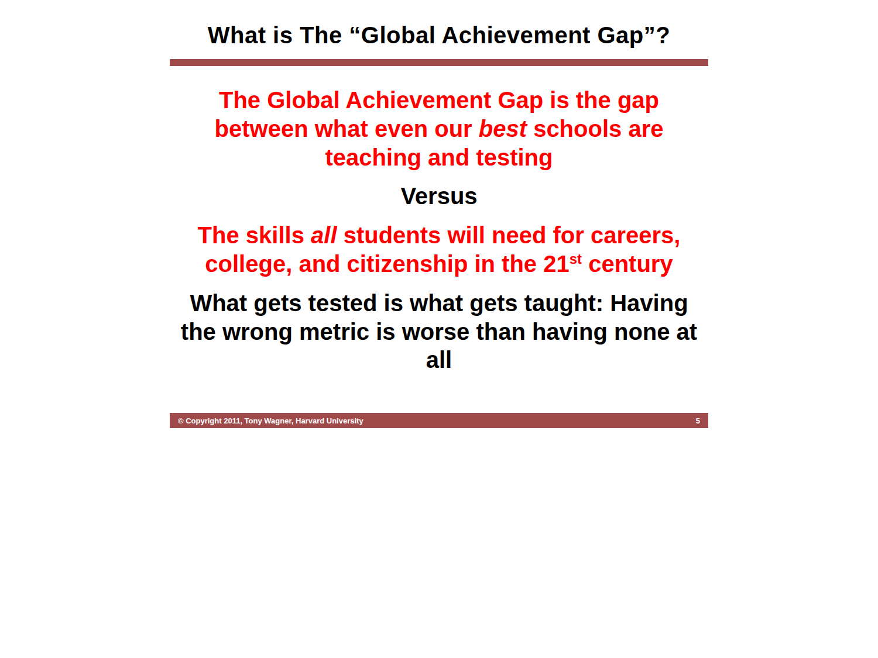What is The “Global Achievement Gap”?
The Global Achievement Gap is the gap between what even our best schools are teaching and testing
Versus
The skills all students will need for careers, college, and citizenship in the 21st century
What gets tested is what gets taught: Having the wrong metric is worse than having none at all
© Copyright 2011, Tony Wagner, Harvard University 5